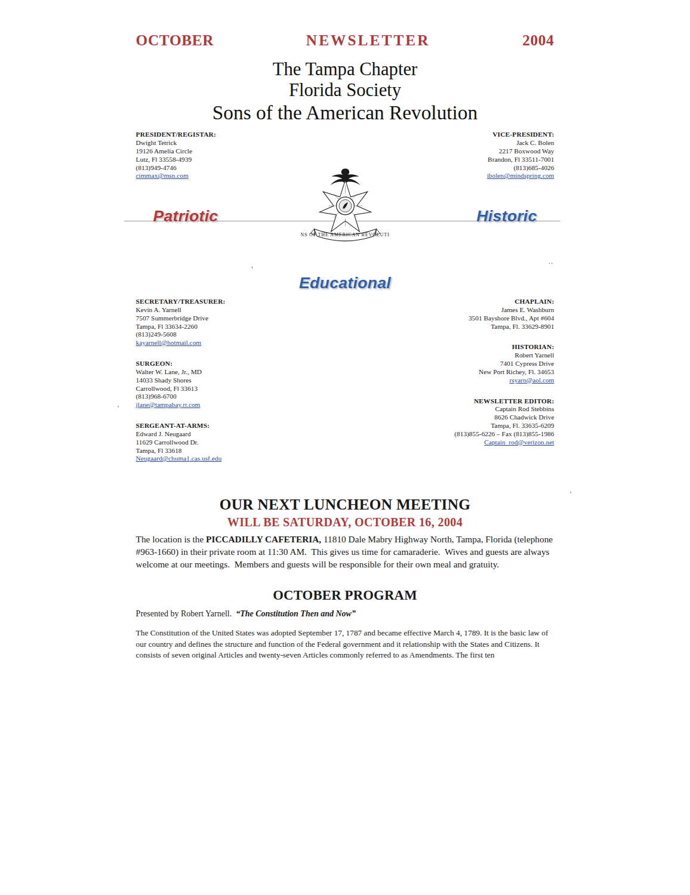OCTOBER
NEWSLETTER
2004
The Tampa Chapter Florida Society Sons of the American Revolution
Patriotic
Historic
SONS OF THE AMERICAN REVOLUTION
Educational
PRESIDENT/REGISTAR:
Dwight Tetrick
19126 Amelia Circle
Lutz, Fl 33558-4939
(813)949-4746
cimmax@msn.com
SECRETARY/TREASURER:
Kevin A. Yarnell
7507 Summerbridge Drive
Tampa, Fl 33634-2260
(813)249-5608
kayarnell@hotmail.com
SURGEON:
Walter W. Lane, Jr., MD
14033 Shady Shores
Carrollwood, Fl 33613
(813)968-6700
jlane@tampabay.rr.com
SERGEANT-AT-ARMS:
Edward J. Neugaard
11629 Carrollwood Dr.
Tampa, Fl 33618
Neugaard@chuma1.cas.usf.edu
VICE-PRESIDENT:
Jack C. Bolen
2217 Boxwood Way
Brandon, Fl 33511-7001
(813)685-4026
jbolen@mindspring.com
CHAPLAIN:
James E. Washburn
3501 Bayshore Blvd., Apt #604
Tampa, Fl. 33629-8901
HISTORIAN:
Robert Yarnell
7401 Cypress Drive
New Port Richey, Fl. 34653
rsyarn@aol.com
NEWSLETTER EDITOR:
Captain Rod Stebbins
8626 Chadwick Drive
Tampa, Fl. 33635-6209
(813)855-6226 – Fax (813)855-1986
Captain_rod@verizon.net
OUR NEXT LUNCHEON MEETING
WILL BE SATURDAY, OCTOBER 16, 2004
The location is the PICCADILLY CAFETERIA, 11810 Dale Mabry Highway North, Tampa, Florida (telephone #963-1660) in their private room at 11:30 AM. This gives us time for camaraderie. Wives and guests are always welcome at our meetings. Members and guests will be responsible for their own meal and gratuity.
OCTOBER PROGRAM
Presented by Robert Yarnell. “The Constitution Then and Now”
The Constitution of the United States was adopted September 17, 1787 and became effective March 4, 1789. It is the basic law of our country and defines the structure and function of the Federal government and it relationship with the States and Citizens. It consists of seven original Articles and twenty-seven Articles commonly referred to as Amendments. The first ten
' ' ·· '